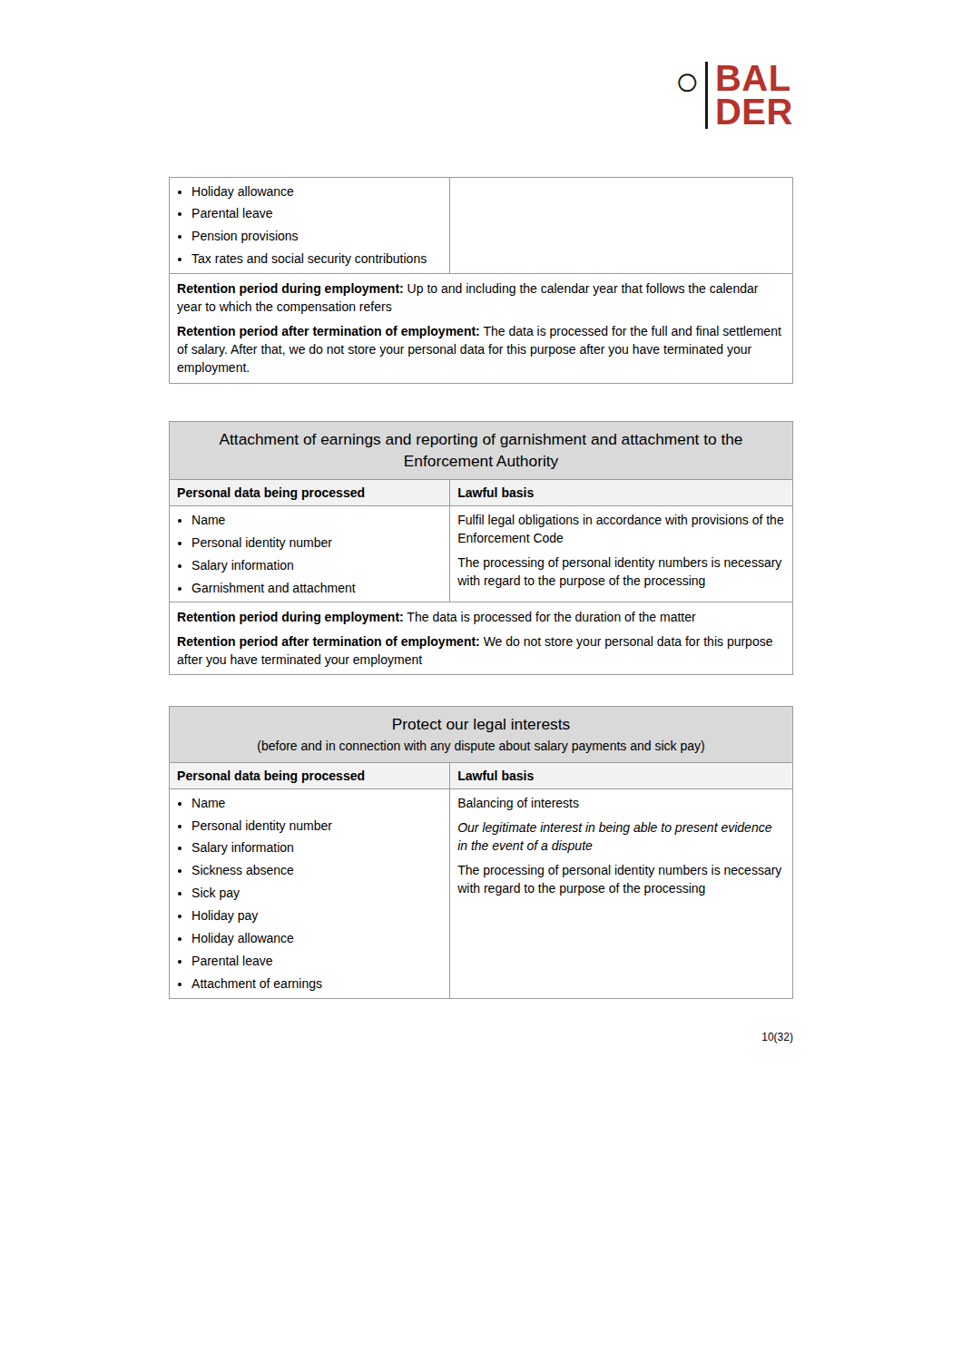○ BAL
DER
| Holiday allowance Parental leave Pension provisions Tax rates and social security contributions | |
| Retention period during employment: Up to and including the calendar year that follows the calendar year to which the compensation refers Retention period after termination of employment: The data is processed for the full and final settlement of salary. After that, we do not store your personal data for this purpose after you have terminated your employment. |
| Attachment of earnings and reporting of garnishment and attachment to the Enforcement Authority |
| --- |
| Personal data being processed | Lawful basis |
| Name Personal identity number Salary information Garnishment and attachment | Fulfil legal obligations in accordance with provisions of the Enforcement Code The processing of personal identity numbers is necessary with regard to the purpose of the processing |
| Retention period during employment: The data is processed for the duration of the matter Retention period after termination of employment: We do not store your personal data for this purpose after you have terminated your employment |
| Protect our legal interests (before and in connection with any dispute about salary payments and sick pay) |
| --- |
| Personal data being processed | Lawful basis |
| Name Personal identity number Salary information Sickness absence Sick pay Holiday pay Holiday allowance Parental leave Attachment of earnings | Balancing of interests Our legitimate interest in being able to present evidence in the event of a dispute The processing of personal identity numbers is necessary with regard to the purpose of the processing |
10(32)